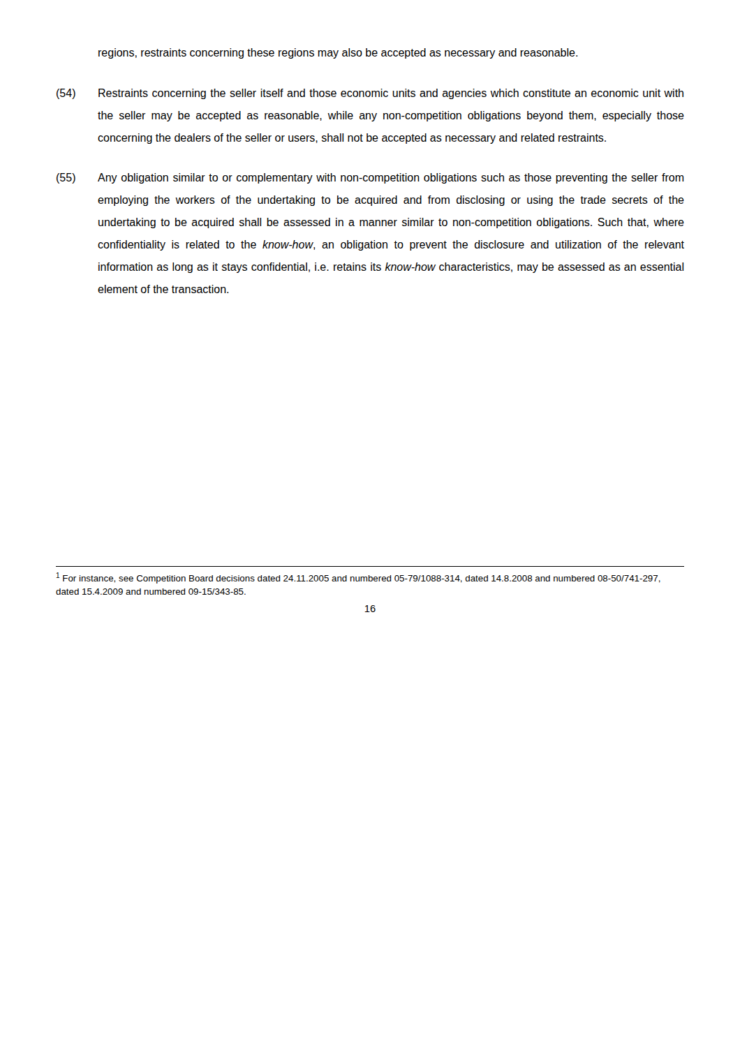regions, restraints concerning these regions may also be accepted as necessary and reasonable.
(54) Restraints concerning the seller itself and those economic units and agencies which constitute an economic unit with the seller may be accepted as reasonable, while any non-competition obligations beyond them, especially those concerning the dealers of the seller or users, shall not be accepted as necessary and related restraints.
(55) Any obligation similar to or complementary with non-competition obligations such as those preventing the seller from employing the workers of the undertaking to be acquired and from disclosing or using the trade secrets of the undertaking to be acquired shall be assessed in a manner similar to non-competition obligations. Such that, where confidentiality is related to the know-how, an obligation to prevent the disclosure and utilization of the relevant information as long as it stays confidential, i.e. retains its know-how characteristics, may be assessed as an essential element of the transaction.
1 For instance, see Competition Board decisions dated 24.11.2005 and numbered 05-79/1088-314, dated 14.8.2008 and numbered 08-50/741-297, dated 15.4.2009 and numbered 09-15/343-85.
16